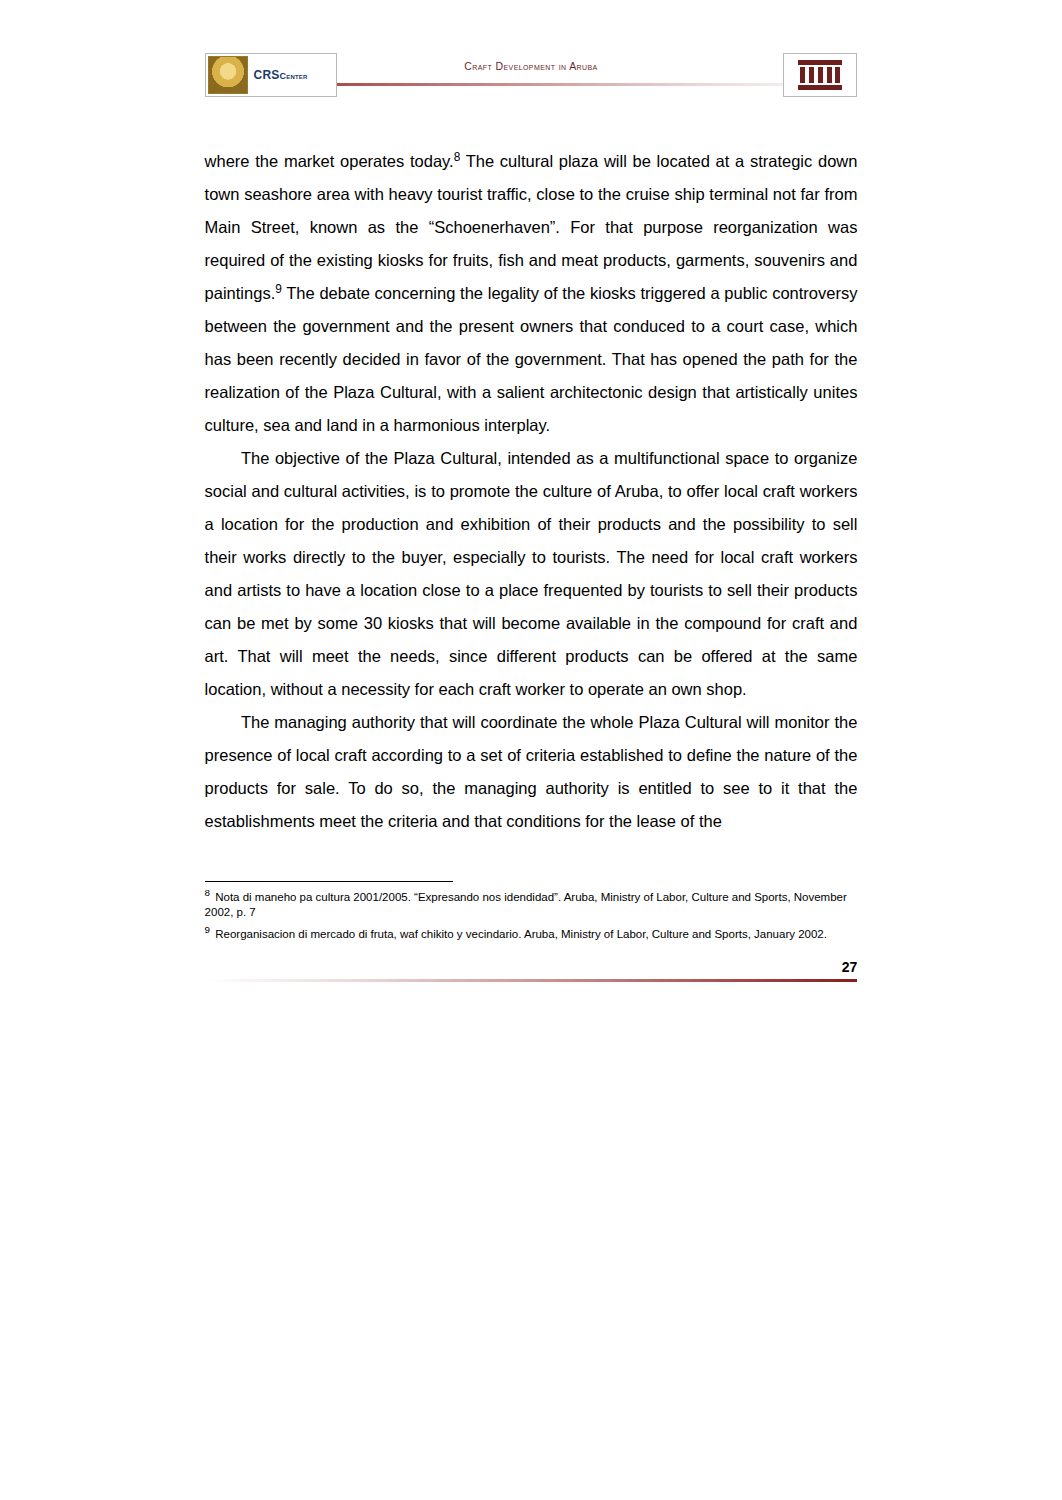Craft Development in Aruba
CRSCenter
where the market operates today.8 The cultural plaza will be located at a strategic down town seashore area with heavy tourist traffic, close to the cruise ship terminal not far from Main Street, known as the “Schoenerhaven”. For that purpose reorganization was required of the existing kiosks for fruits, fish and meat products, garments, souvenirs and paintings.9 The debate concerning the legality of the kiosks triggered a public controversy between the government and the present owners that conduced to a court case, which has been recently decided in favor of the government. That has opened the path for the realization of the Plaza Cultural, with a salient architectonic design that artistically unites culture, sea and land in a harmonious interplay.
The objective of the Plaza Cultural, intended as a multifunctional space to organize social and cultural activities, is to promote the culture of Aruba, to offer local craft workers a location for the production and exhibition of their products and the possibility to sell their works directly to the buyer, especially to tourists. The need for local craft workers and artists to have a location close to a place frequented by tourists to sell their products can be met by some 30 kiosks that will become available in the compound for craft and art. That will meet the needs, since different products can be offered at the same location, without a necessity for each craft worker to operate an own shop.
The managing authority that will coordinate the whole Plaza Cultural will monitor the presence of local craft according to a set of criteria established to define the nature of the products for sale. To do so, the managing authority is entitled to see to it that the establishments meet the criteria and that conditions for the lease of the
8 Nota di maneho pa cultura 2001/2005. “Expresando nos idendidad”. Aruba, Ministry of Labor, Culture and Sports, November 2002, p. 7
9 Reorganisacion di mercado di fruta, waf chikito y vecindario. Aruba, Ministry of Labor, Culture and Sports, January 2002.
27